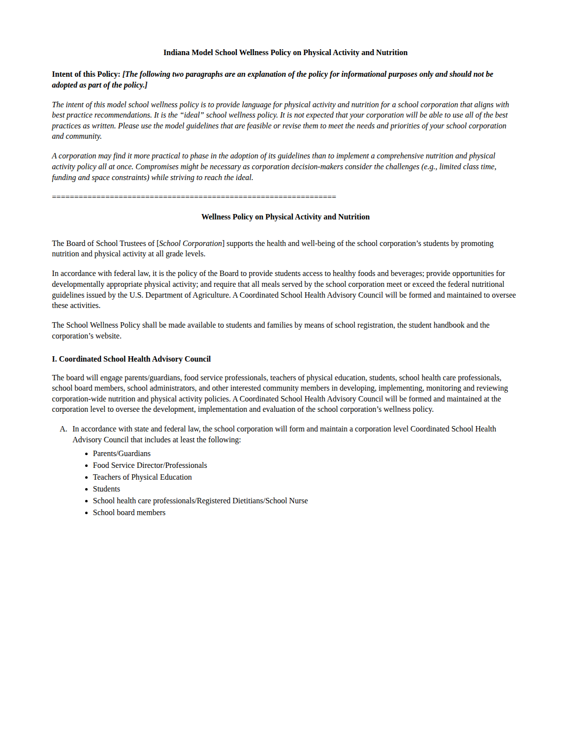Indiana Model School Wellness Policy on Physical Activity and Nutrition
Intent of this Policy: [The following two paragraphs are an explanation of the policy for informational purposes only and should not be adopted as part of the policy.]
The intent of this model school wellness policy is to provide language for physical activity and nutrition for a school corporation that aligns with best practice recommendations. It is the “ideal” school wellness policy. It is not expected that your corporation will be able to use all of the best practices as written. Please use the model guidelines that are feasible or revise them to meet the needs and priorities of your school corporation and community.
A corporation may find it more practical to phase in the adoption of its guidelines than to implement a comprehensive nutrition and physical activity policy all at once. Compromises might be necessary as corporation decision-makers consider the challenges (e.g., limited class time, funding and space constraints) while striving to reach the ideal.
================================================================
Wellness Policy on Physical Activity and Nutrition
The Board of School Trustees of [School Corporation] supports the health and well-being of the school corporation’s students by promoting nutrition and physical activity at all grade levels.
In accordance with federal law, it is the policy of the Board to provide students access to healthy foods and beverages; provide opportunities for developmentally appropriate physical activity; and require that all meals served by the school corporation meet or exceed the federal nutritional guidelines issued by the U.S. Department of Agriculture. A Coordinated School Health Advisory Council will be formed and maintained to oversee these activities.
The School Wellness Policy shall be made available to students and families by means of school registration, the student handbook and the corporation’s website.
I. Coordinated School Health Advisory Council
The board will engage parents/guardians, food service professionals, teachers of physical education, students, school health care professionals, school board members, school administrators, and other interested community members in developing, implementing, monitoring and reviewing corporation-wide nutrition and physical activity policies. A Coordinated School Health Advisory Council will be formed and maintained at the corporation level to oversee the development, implementation and evaluation of the school corporation’s wellness policy.
In accordance with state and federal law, the school corporation will form and maintain a corporation level Coordinated School Health Advisory Council that includes at least the following:
Parents/Guardians
Food Service Director/Professionals
Teachers of Physical Education
Students
School health care professionals/Registered Dietitians/School Nurse
School board members